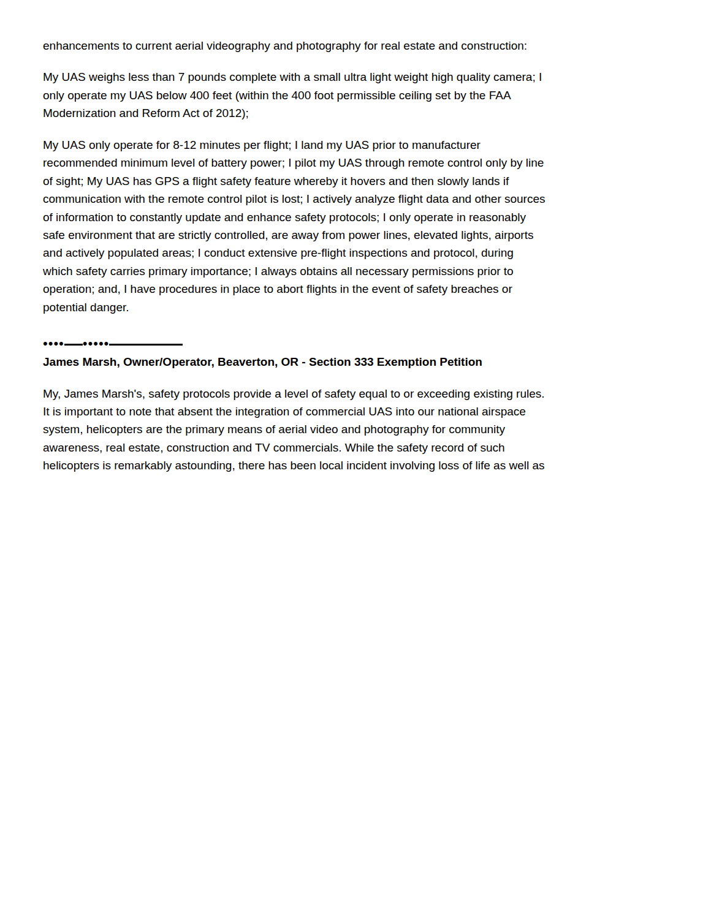enhancements to current aerial videography and photography for real estate and construction:
My UAS weighs less than 7 pounds complete with a small ultra light weight high quality camera; I only operate my UAS below 400 feet (within the 400 foot permissible ceiling set by the FAA Modernization and Reform Act of 2012);
My UAS only operate for 8-12 minutes per flight; I land my UAS prior to manufacturer recommended minimum level of battery power; I pilot my UAS through remote control only by line of sight; My UAS has GPS a flight safety feature whereby it hovers and then slowly lands if communication with the remote control pilot is lost; I actively analyze flight data and other sources of information to constantly update and enhance safety protocols; I only operate in reasonably safe environment that are strictly controlled, are away from power lines, elevated lights, airports and actively populated areas; I conduct extensive pre-flight inspections and protocol, during which safety carries primary importance; I always obtains all necessary permissions prior to operation; and, I have procedures in place to abort flights in the event of safety breaches or potential danger.
•••• •••••
James Marsh, Owner/Operator, Beaverton, OR - Section 333 Exemption Petition
My, James Marsh's, safety protocols provide a level of safety equal to or exceeding existing rules. It is important to note that absent the integration of commercial UAS into our national airspace system, helicopters are the primary means of aerial video and photography for community awareness, real estate, construction and TV commercials. While the safety record of such helicopters is remarkably astounding, there has been local incident involving loss of life as well as